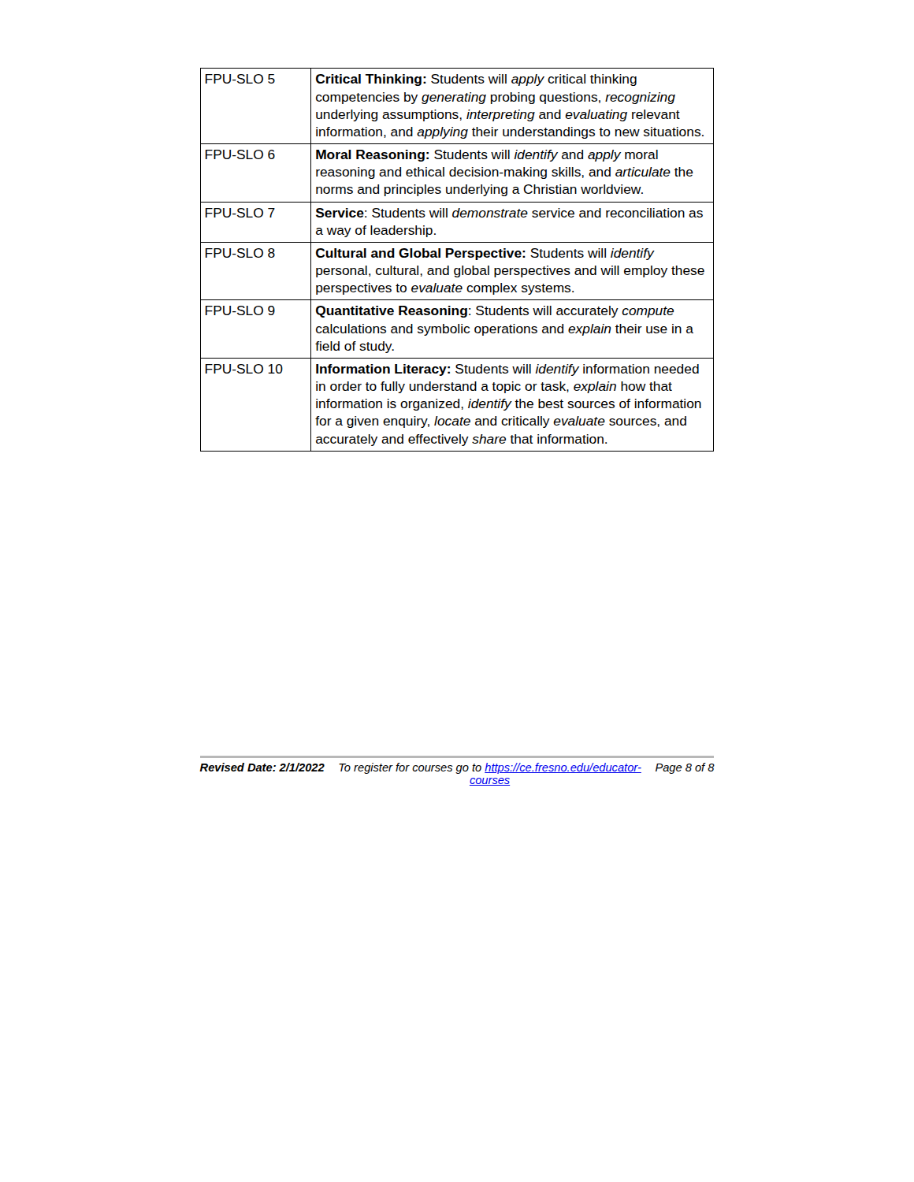| FPU-SLO 5 | Critical Thinking: Students will apply critical thinking competencies by generating probing questions, recognizing underlying assumptions, interpreting and evaluating relevant information, and applying their understandings to new situations. |
| FPU-SLO 6 | Moral Reasoning: Students will identify and apply moral reasoning and ethical decision-making skills, and articulate the norms and principles underlying a Christian worldview. |
| FPU-SLO 7 | Service : Students will demonstrate service and reconciliation as a way of leadership. |
| FPU-SLO 8 | Cultural and Global Perspective: Students will identify personal, cultural, and global perspectives and will employ these perspectives to evaluate complex systems. |
| FPU-SLO 9 | Quantitative Reasoning : Students will accurately compute calculations and symbolic operations and explain their use in a field of study. |
| FPU-SLO 10 | Information Literacy: Students will identify information needed in order to fully understand a topic or task, explain how that information is organized, identify the best sources of information for a given enquiry, locate and critically evaluate sources, and accurately and effectively share that information. |
Revised Date: 2/1/2022 To register for courses go to https://ce.fresno.edu/educator-courses Page 8 of 8